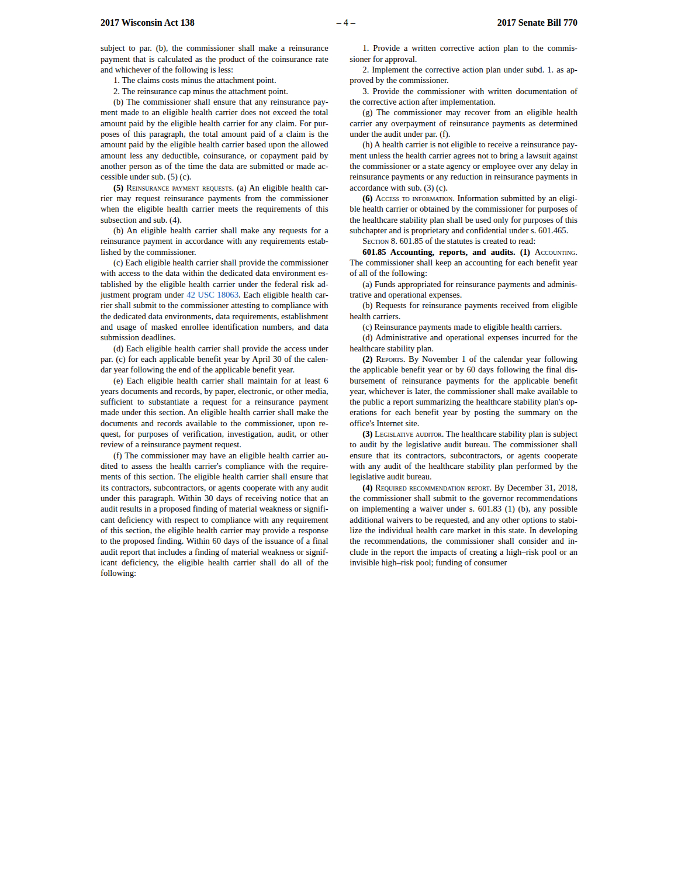2017 Wisconsin Act 138
– 4 –
2017 Senate Bill 770
subject to par. (b), the commissioner shall make a reinsurance payment that is calculated as the product of the coinsurance rate and whichever of the following is less:
1. The claims costs minus the attachment point.
2. The reinsurance cap minus the attachment point.
(b) The commissioner shall ensure that any reinsurance payment made to an eligible health carrier does not exceed the total amount paid by the eligible health carrier for any claim. For purposes of this paragraph, the total amount paid of a claim is the amount paid by the eligible health carrier based upon the allowed amount less any deductible, coinsurance, or copayment paid by another person as of the time the data are submitted or made accessible under sub. (5) (c).
(5) Reinsurance payment requests. (a) An eligible health carrier may request reinsurance payments from the commissioner when the eligible health carrier meets the requirements of this subsection and sub. (4).
(b) An eligible health carrier shall make any requests for a reinsurance payment in accordance with any requirements established by the commissioner.
(c) Each eligible health carrier shall provide the commissioner with access to the data within the dedicated data environment established by the eligible health carrier under the federal risk adjustment program under 42 USC 18063. Each eligible health carrier shall submit to the commissioner attesting to compliance with the dedicated data environments, data requirements, establishment and usage of masked enrollee identification numbers, and data submission deadlines.
(d) Each eligible health carrier shall provide the access under par. (c) for each applicable benefit year by April 30 of the calendar year following the end of the applicable benefit year.
(e) Each eligible health carrier shall maintain for at least 6 years documents and records, by paper, electronic, or other media, sufficient to substantiate a request for a reinsurance payment made under this section. An eligible health carrier shall make the documents and records available to the commissioner, upon request, for purposes of verification, investigation, audit, or other review of a reinsurance payment request.
(f) The commissioner may have an eligible health carrier audited to assess the health carrier's compliance with the requirements of this section. The eligible health carrier shall ensure that its contractors, subcontractors, or agents cooperate with any audit under this paragraph. Within 30 days of receiving notice that an audit results in a proposed finding of material weakness or significant deficiency with respect to compliance with any requirement of this section, the eligible health carrier may provide a response to the proposed finding. Within 60 days of the issuance of a final audit report that includes a finding of material weakness or significant deficiency, the eligible health carrier shall do all of the following:
1. Provide a written corrective action plan to the commissioner for approval.
2. Implement the corrective action plan under subd. 1. as approved by the commissioner.
3. Provide the commissioner with written documentation of the corrective action after implementation.
(g) The commissioner may recover from an eligible health carrier any overpayment of reinsurance payments as determined under the audit under par. (f).
(h) A health carrier is not eligible to receive a reinsurance payment unless the health carrier agrees not to bring a lawsuit against the commissioner or a state agency or employee over any delay in reinsurance payments or any reduction in reinsurance payments in accordance with sub. (3) (c).
(6) Access to information. Information submitted by an eligible health carrier or obtained by the commissioner for purposes of the healthcare stability plan shall be used only for purposes of this subchapter and is proprietary and confidential under s. 601.465.
Section 8. 601.85 of the statutes is created to read:
601.85 Accounting, reports, and audits. (1) Accounting. The commissioner shall keep an accounting for each benefit year of all of the following:
(a) Funds appropriated for reinsurance payments and administrative and operational expenses.
(b) Requests for reinsurance payments received from eligible health carriers.
(c) Reinsurance payments made to eligible health carriers.
(d) Administrative and operational expenses incurred for the healthcare stability plan.
(2) Reports. By November 1 of the calendar year following the applicable benefit year or by 60 days following the final disbursement of reinsurance payments for the applicable benefit year, whichever is later, the commissioner shall make available to the public a report summarizing the healthcare stability plan's operations for each benefit year by posting the summary on the office's Internet site.
(3) Legislative auditor. The healthcare stability plan is subject to audit by the legislative audit bureau. The commissioner shall ensure that its contractors, subcontractors, or agents cooperate with any audit of the healthcare stability plan performed by the legislative audit bureau.
(4) Required recommendation report. By December 31, 2018, the commissioner shall submit to the governor recommendations on implementing a waiver under s. 601.83 (1) (b), any possible additional waivers to be requested, and any other options to stabilize the individual health care market in this state. In developing the recommendations, the commissioner shall consider and include in the report the impacts of creating a high–risk pool or an invisible high–risk pool; funding of consumer